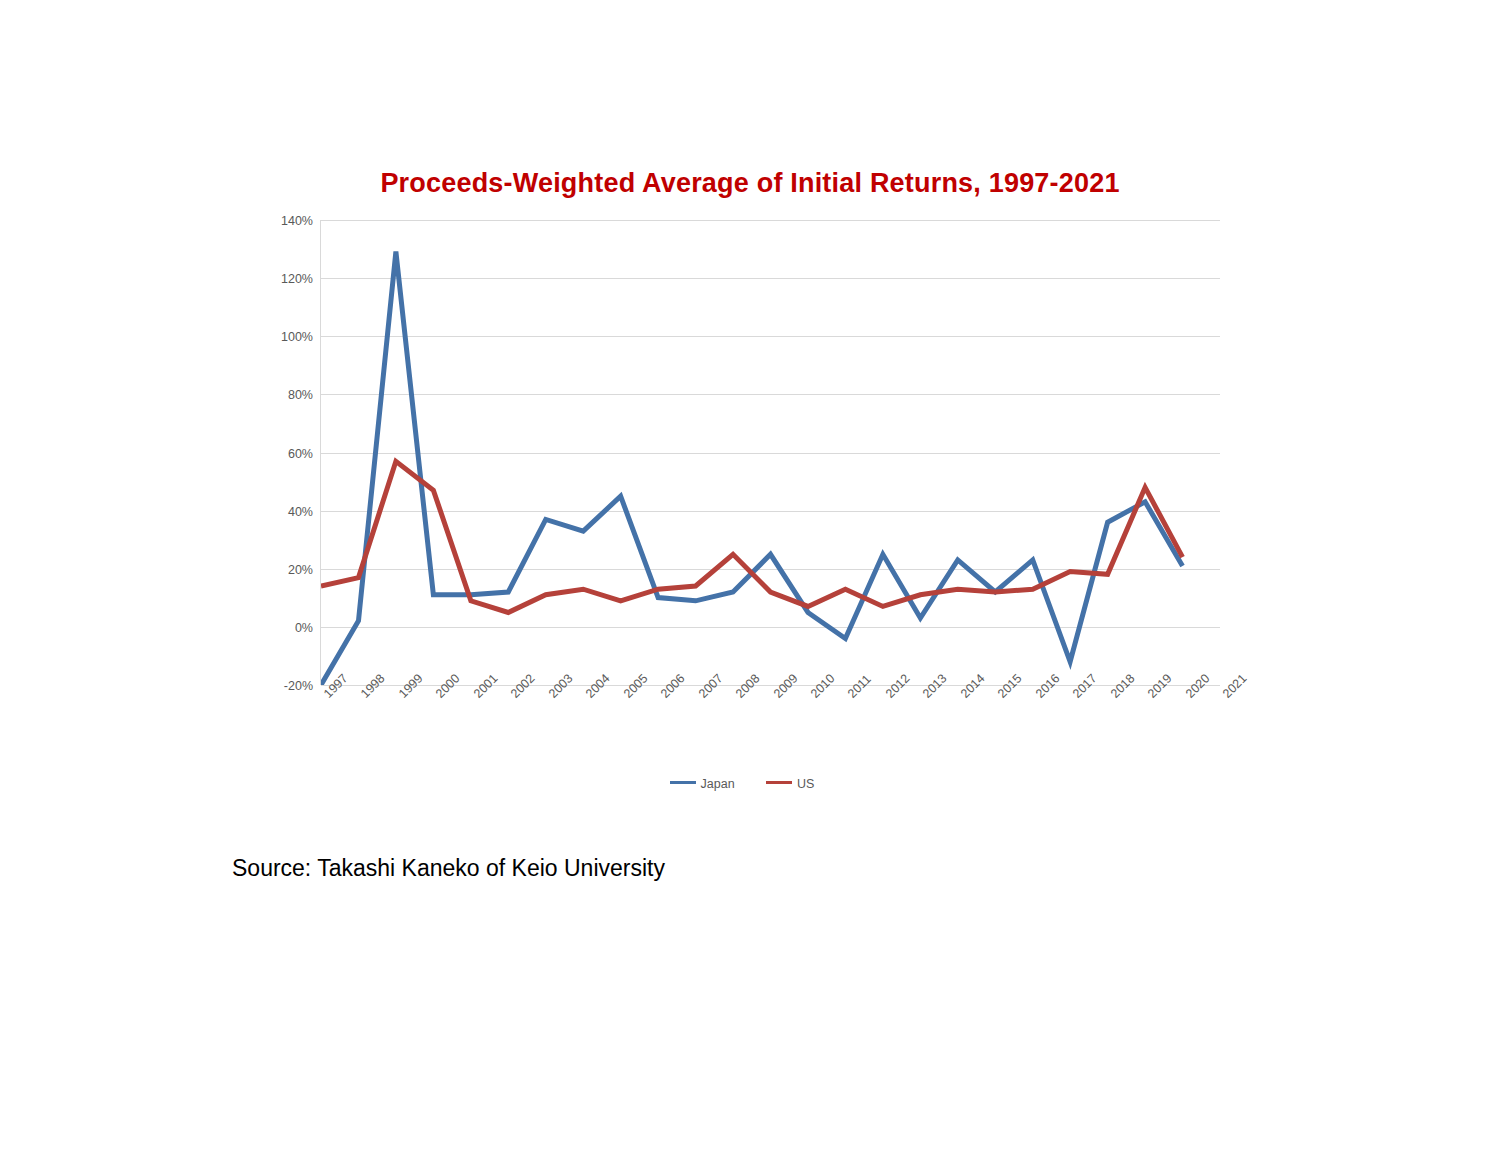Proceeds-Weighted Average of Initial Returns, 1997-2021
140%
120%
100%
80%
60%
40%
20%
0%
-20%
1997
1998
1999
2000
2001
2002
2003
2004
2005
2006
2007
2008
2009
2010
2011
2012
2013
2014
2015
2016
2017
2018
2019
2020
2021
Japan US
Source: Takashi Kaneko of Keio University